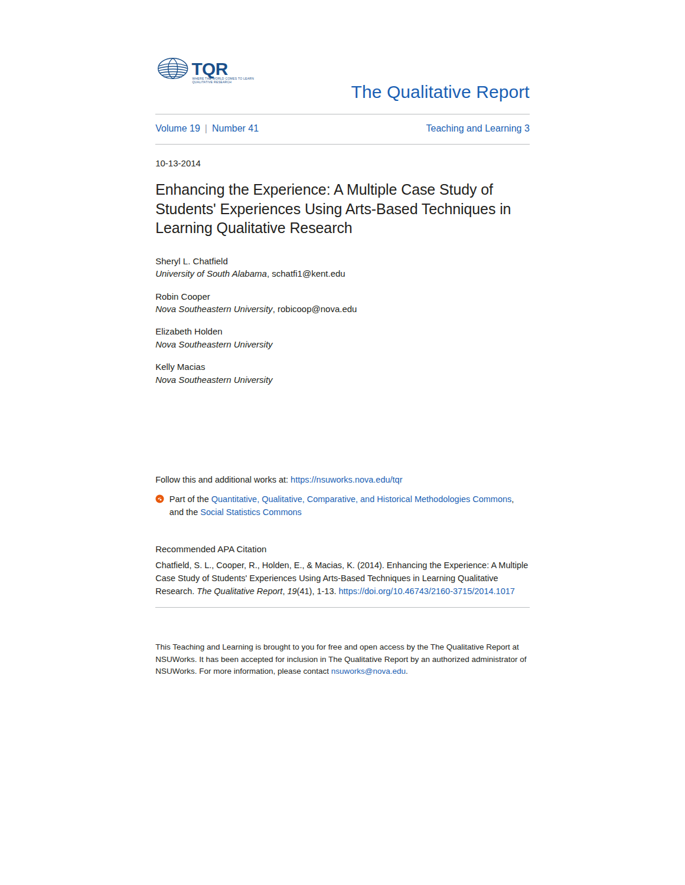TQR WHERE THE WORLD COMES TO LEARN QUALITATIVE RESEARCH
The Qualitative Report
Volume 19|Number 41
Teaching and Learning 3
10-13-2014
Enhancing the Experience: A Multiple Case Study of Students' Experiences Using Arts-Based Techniques in Learning Qualitative Research
Sheryl L. Chatfield University of South Alabama, schatfi1@kent.edu
Robin Cooper Nova Southeastern University, robicoop@nova.edu
Elizabeth Holden Nova Southeastern University
Kelly Macias Nova Southeastern University
Follow this and additional works at: https://nsuworks.nova.edu/tqr
Part of the Quantitative, Qualitative, Comparative, and Historical Methodologies Commons, and the Social Statistics Commons
Recommended APA Citation
Chatfield, S. L., Cooper, R., Holden, E., & Macias, K. (2014). Enhancing the Experience: A Multiple Case Study of Students' Experiences Using Arts-Based Techniques in Learning Qualitative Research. The Qualitative Report, 19(41), 1-13. https://doi.org/10.46743/2160-3715/2014.1017
This Teaching and Learning is brought to you for free and open access by the The Qualitative Report at NSUWorks. It has been accepted for inclusion in The Qualitative Report by an authorized administrator of NSUWorks. For more information, please contact nsuworks@nova.edu.